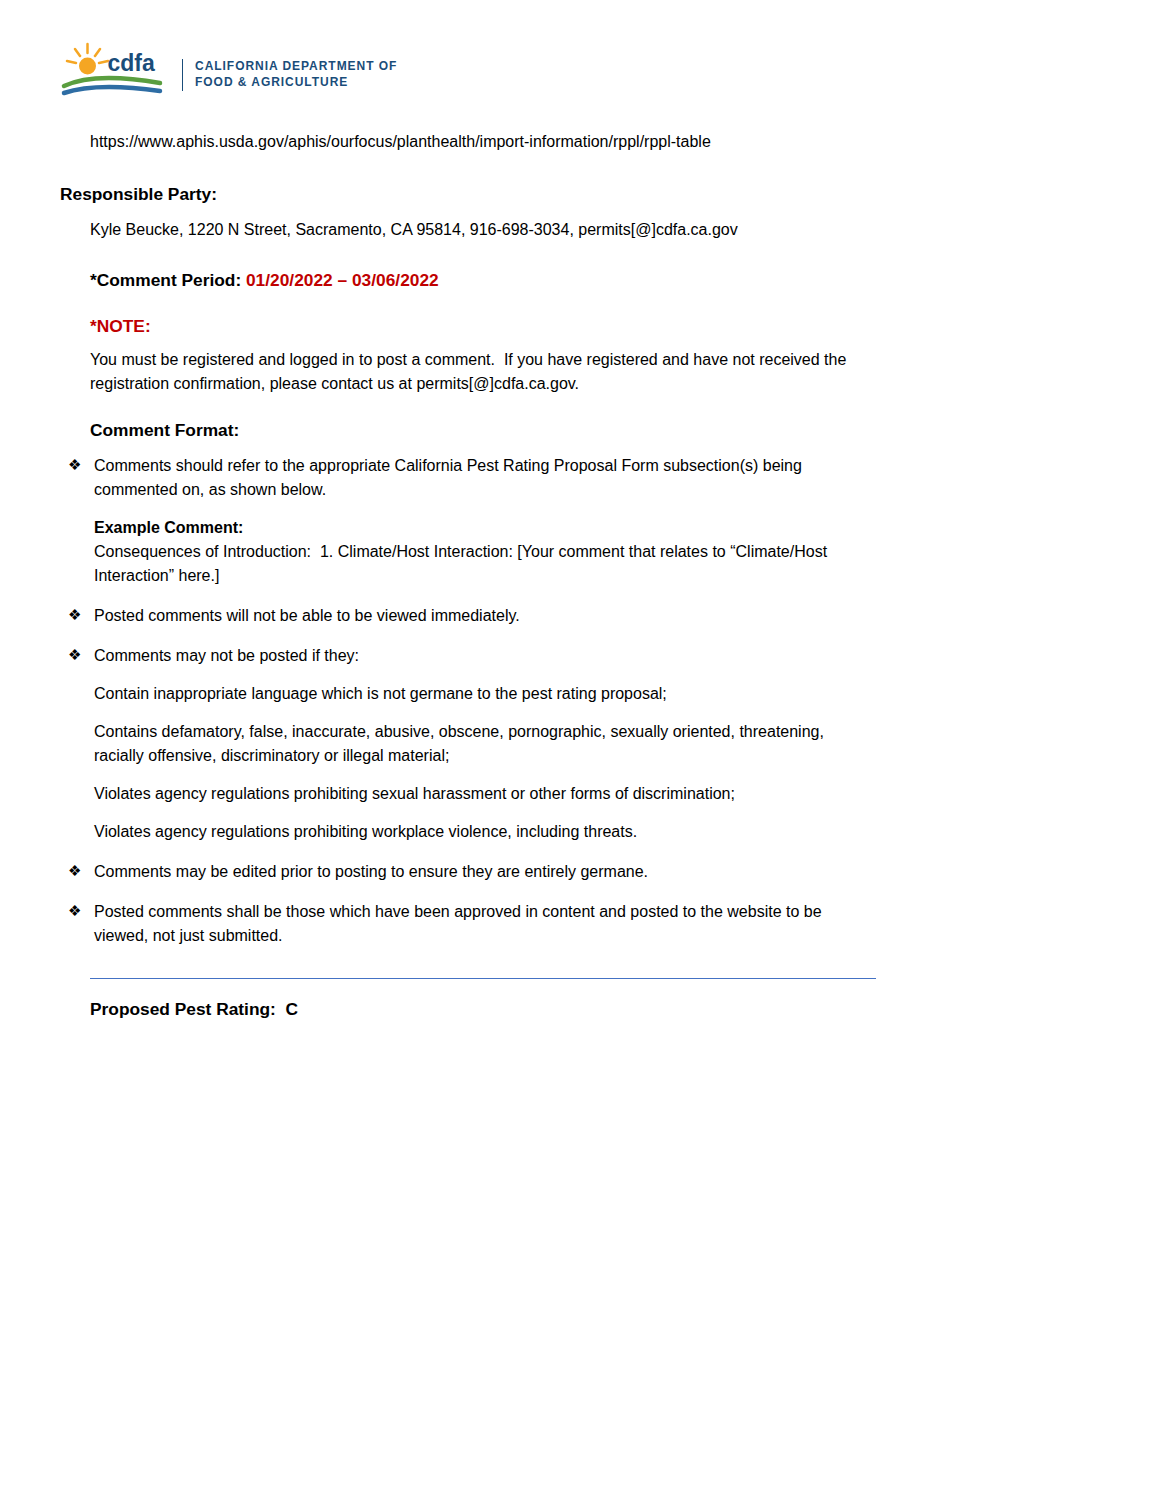cdfa
CALIFORNIA DEPARTMENT OF
FOOD & AGRICULTURE
https://www.aphis.usda.gov/aphis/ourfocus/planthealth/import-information/rppl/rppl-table
Responsible Party:
Kyle Beucke, 1220 N Street, Sacramento, CA 95814, 916-698-3034, permits[@]cdfa.ca.gov
*Comment Period: 01/20/2022 – 03/06/2022
*NOTE:
You must be registered and logged in to post a comment. If you have registered and have not received the registration confirmation, please contact us at permits[@]cdfa.ca.gov.
Comment Format:
Comments should refer to the appropriate California Pest Rating Proposal Form subsection(s) being commented on, as shown below.
Example Comment:
Consequences of Introduction: 1. Climate/Host Interaction: [Your comment that relates to “Climate/Host Interaction” here.]
Posted comments will not be able to be viewed immediately.
Comments may not be posted if they:
Contain inappropriate language which is not germane to the pest rating proposal;
Contains defamatory, false, inaccurate, abusive, obscene, pornographic, sexually oriented, threatening, racially offensive, discriminatory or illegal material;
Violates agency regulations prohibiting sexual harassment or other forms of discrimination;
Violates agency regulations prohibiting workplace violence, including threats.
Comments may be edited prior to posting to ensure they are entirely germane.
Posted comments shall be those which have been approved in content and posted to the website to be viewed, not just submitted.
Proposed Pest Rating: C